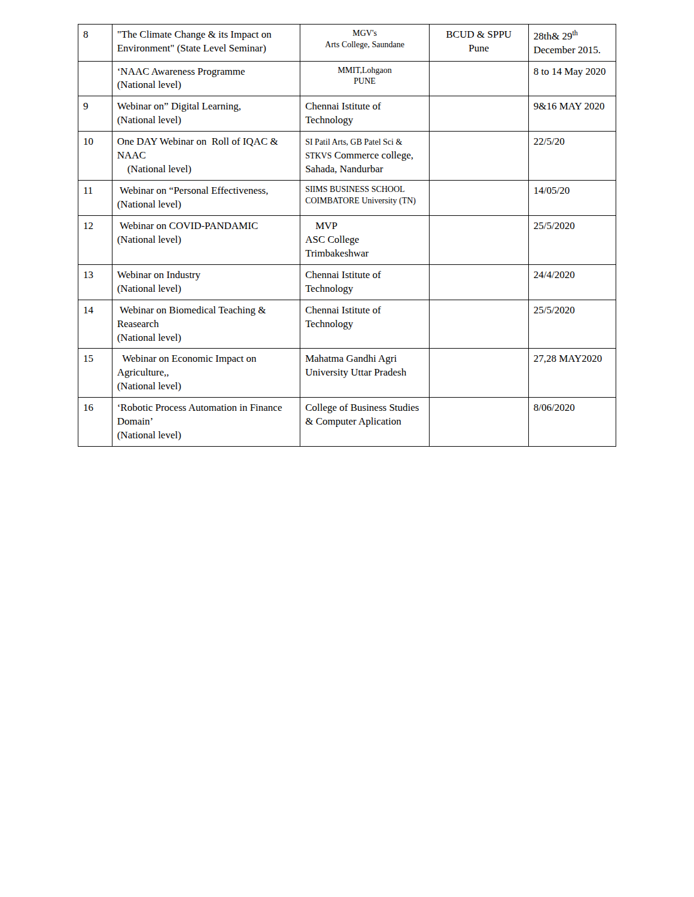| 8 | "The Climate Change & its Impact on Environment" (State Level Seminar) | MGV's Arts College, Saundane | BCUD & SPPU Pune | 28th& 29 th December 2015. |
| | ‘NAAC Awareness Programme (National level) | MMIT,Lohgaon PUNE | | 8 to 14 May 2020 |
| 9 | Webinar on” Digital Learning, (National level) | Chennai Istitute of Technology | | 9&16 MAY 2020 |
| 10 | One DAY Webinar on Roll of IQAC & NAAC (National level) | SI Patil Arts, GB Patel Sci & STKVS Commerce college, Sahada, Nandurbar | | 22/5/20 |
| 11 | Webinar on “Personal Effectiveness, (National level) | SIIMS BUSINESS SCHOOL COIMBATORE University (TN) | | 14/05/20 |
| 12 | Webinar on COVID-PANDAMIC (National level) | MVP ASC College Trimbakeshwar | | 25/5/2020 |
| 13 | Webinar on Industry (National level) | Chennai Istitute of Technology | | 24/4/2020 |
| 14 | Webinar on Biomedical Teaching & Reasearch (National level) | Chennai Istitute of Technology | | 25/5/2020 |
| 15 | Webinar on Economic Impact on Agriculture,, (National level) | Mahatma Gandhi Agri University Uttar Pradesh | | 27,28 MAY2020 |
| 16 | ‘Robotic Process Automation in Finance Domain’ (National level) | College of Business Studies & Computer Aplication | | 8/06/2020 |